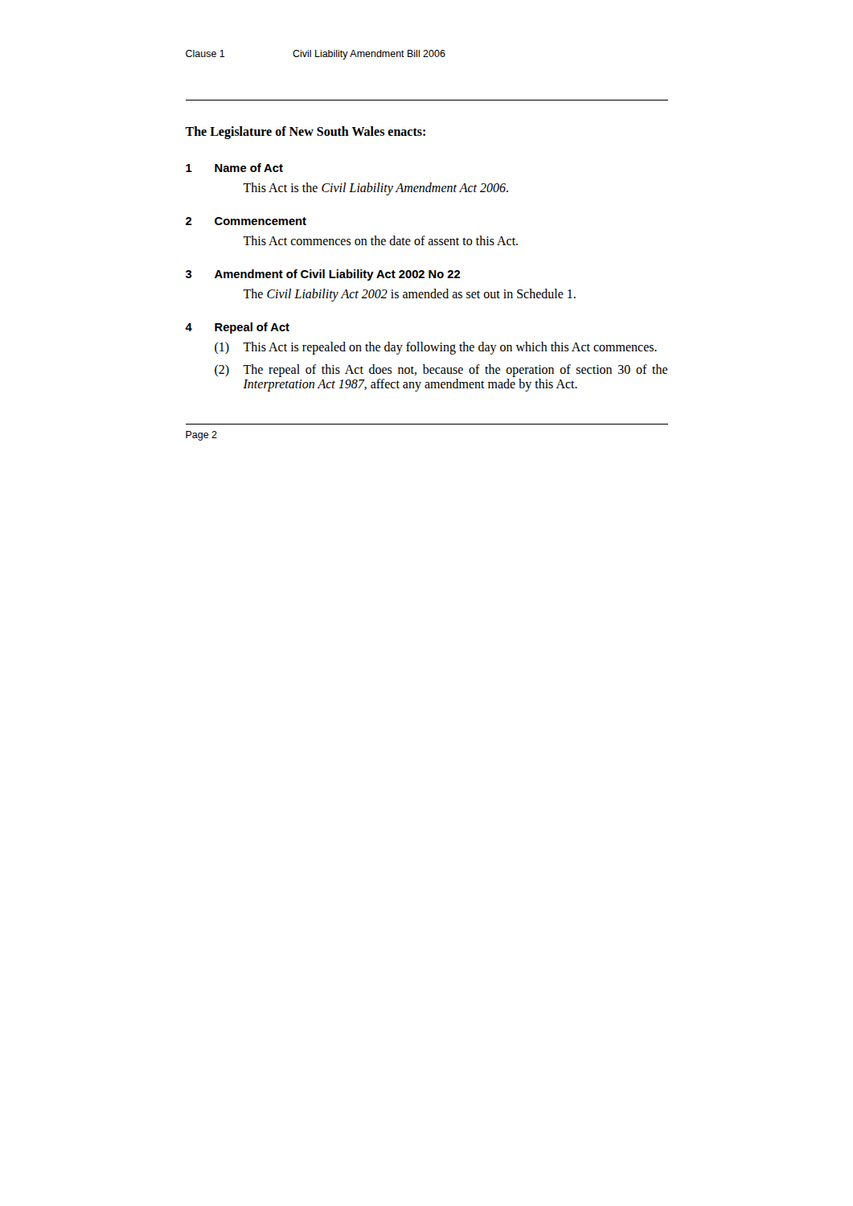Clause 1 Civil Liability Amendment Bill 2006
The Legislature of New South Wales enacts:
1 Name of Act
This Act is the Civil Liability Amendment Act 2006.
2 Commencement
This Act commences on the date of assent to this Act.
3 Amendment of Civil Liability Act 2002 No 22
The Civil Liability Act 2002 is amended as set out in Schedule 1.
4 Repeal of Act
(1) This Act is repealed on the day following the day on which this Act commences.
(2) The repeal of this Act does not, because of the operation of section 30 of the Interpretation Act 1987, affect any amendment made by this Act.
Page 2